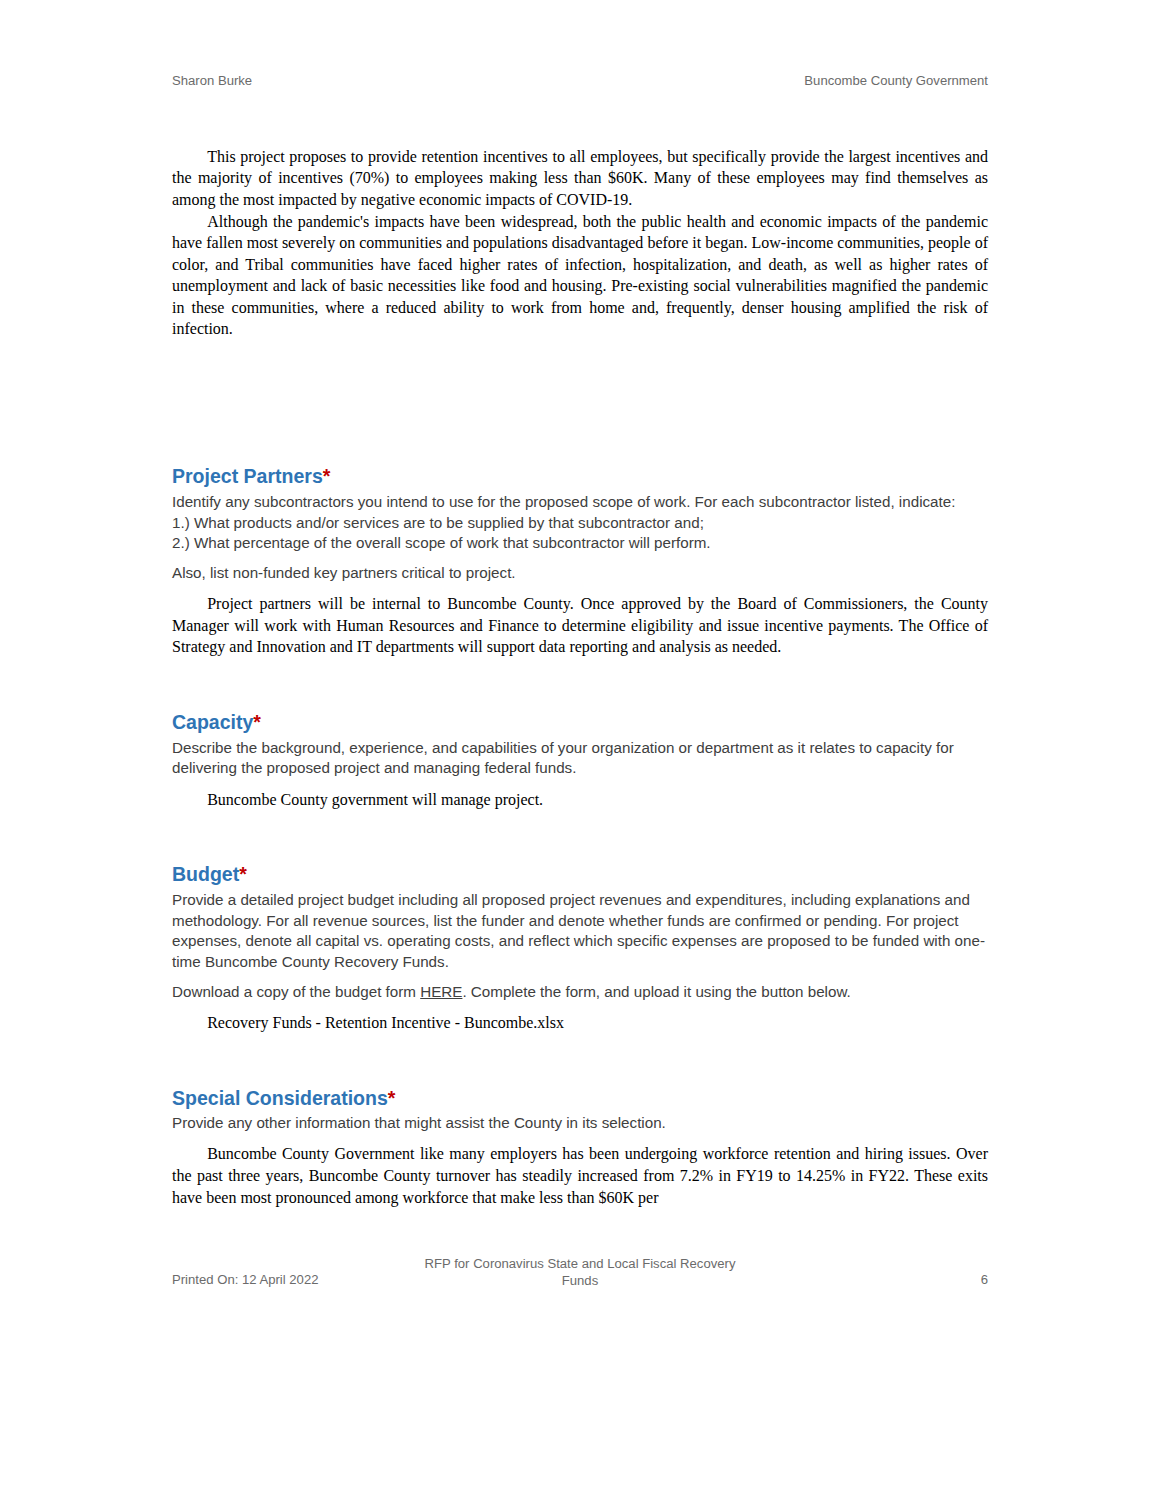Sharon Burke Buncombe County Government
This project proposes to provide retention incentives to all employees, but specifically provide the largest incentives and the majority of incentives (70%) to employees making less than $60K. Many of these employees may find themselves as among the most impacted by negative economic impacts of COVID-19.
Although the pandemic's impacts have been widespread, both the public health and economic impacts of the pandemic have fallen most severely on communities and populations disadvantaged before it began. Low-income communities, people of color, and Tribal communities have faced higher rates of infection, hospitalization, and death, as well as higher rates of unemployment and lack of basic necessities like food and housing. Pre-existing social vulnerabilities magnified the pandemic in these communities, where a reduced ability to work from home and, frequently, denser housing amplified the risk of infection.
Project Partners*
Identify any subcontractors you intend to use for the proposed scope of work. For each subcontractor listed, indicate:
1.) What products and/or services are to be supplied by that subcontractor and;
2.) What percentage of the overall scope of work that subcontractor will perform.
Also, list non-funded key partners critical to project.
Project partners will be internal to Buncombe County. Once approved by the Board of Commissioners, the County Manager will work with Human Resources and Finance to determine eligibility and issue incentive payments. The Office of Strategy and Innovation and IT departments will support data reporting and analysis as needed.
Capacity*
Describe the background, experience, and capabilities of your organization or department as it relates to capacity for delivering the proposed project and managing federal funds.
Buncombe County government will manage project.
Budget*
Provide a detailed project budget including all proposed project revenues and expenditures, including explanations and methodology. For all revenue sources, list the funder and denote whether funds are confirmed or pending. For project expenses, denote all capital vs. operating costs, and reflect which specific expenses are proposed to be funded with one-time Buncombe County Recovery Funds.
Download a copy of the budget form HERE. Complete the form, and upload it using the button below.
Recovery Funds - Retention Incentive - Buncombe.xlsx
Special Considerations*
Provide any other information that might assist the County in its selection.
Buncombe County Government like many employers has been undergoing workforce retention and hiring issues. Over the past three years, Buncombe County turnover has steadily increased from 7.2% in FY19 to 14.25% in FY22. These exits have been most pronounced among workforce that make less than $60K per
Printed On: 12 April 2022 RFP for Coronavirus State and Local Fiscal Recovery
Funds 6